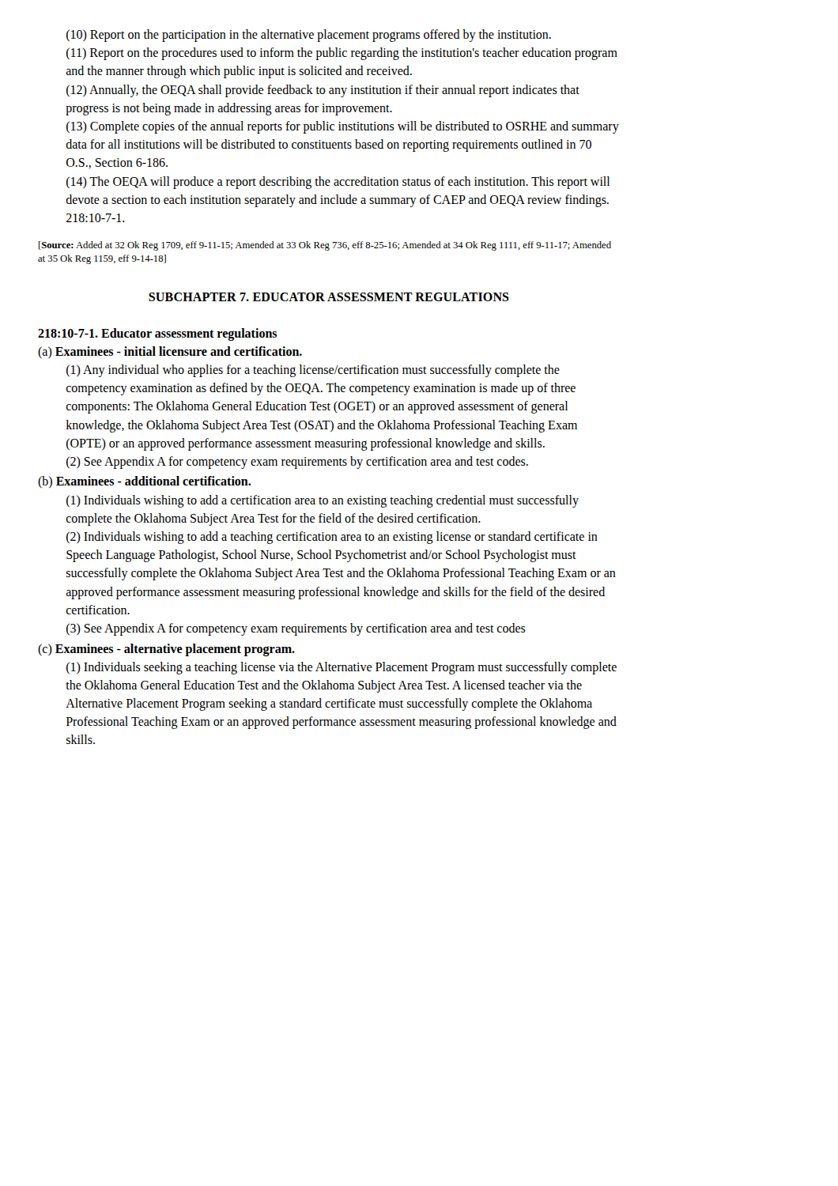(10) Report on the participation in the alternative placement programs offered by the institution.
(11) Report on the procedures used to inform the public regarding the institution's teacher education program and the manner through which public input is solicited and received.
(12) Annually, the OEQA shall provide feedback to any institution if their annual report indicates that progress is not being made in addressing areas for improvement.
(13) Complete copies of the annual reports for public institutions will be distributed to OSRHE and summary data for all institutions will be distributed to constituents based on reporting requirements outlined in 70 O.S., Section 6-186.
(14) The OEQA will produce a report describing the accreditation status of each institution. This report will devote a section to each institution separately and include a summary of CAEP and OEQA review findings. 218:10-7-1.
[Source: Added at 32 Ok Reg 1709, eff 9-11-15; Amended at 33 Ok Reg 736, eff 8-25-16; Amended at 34 Ok Reg 1111, eff 9-11-17; Amended at 35 Ok Reg 1159, eff 9-14-18]
SUBCHAPTER 7. EDUCATOR ASSESSMENT REGULATIONS
218:10-7-1. Educator assessment regulations
(a) Examinees - initial licensure and certification.
(1) Any individual who applies for a teaching license/certification must successfully complete the competency examination as defined by the OEQA. The competency examination is made up of three components: The Oklahoma General Education Test (OGET) or an approved assessment of general knowledge, the Oklahoma Subject Area Test (OSAT) and the Oklahoma Professional Teaching Exam (OPTE) or an approved performance assessment measuring professional knowledge and skills.
(2) See Appendix A for competency exam requirements by certification area and test codes.
(b) Examinees - additional certification.
(1) Individuals wishing to add a certification area to an existing teaching credential must successfully complete the Oklahoma Subject Area Test for the field of the desired certification.
(2) Individuals wishing to add a teaching certification area to an existing license or standard certificate in Speech Language Pathologist, School Nurse, School Psychometrist and/or School Psychologist must successfully complete the Oklahoma Subject Area Test and the Oklahoma Professional Teaching Exam or an approved performance assessment measuring professional knowledge and skills for the field of the desired certification.
(3) See Appendix A for competency exam requirements by certification area and test codes
(c) Examinees - alternative placement program.
(1) Individuals seeking a teaching license via the Alternative Placement Program must successfully complete the Oklahoma General Education Test and the Oklahoma Subject Area Test. A licensed teacher via the Alternative Placement Program seeking a standard certificate must successfully complete the Oklahoma Professional Teaching Exam or an approved performance assessment measuring professional knowledge and skills.